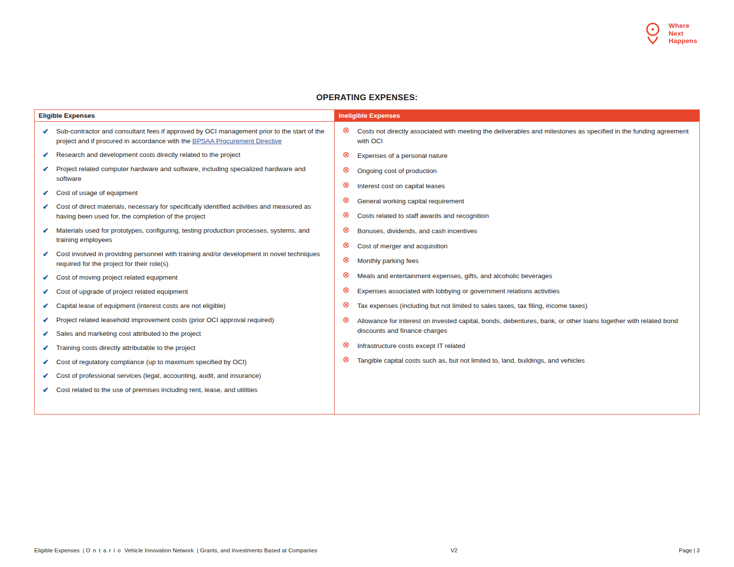Where
Next
Happens
OPERATING EXPENSES:
| Eligible Expenses | Ineligible Expenses |
| --- | --- |
| Sub-contractor and consultant fees if approved by OCI management prior to the start of the project and if procured in accordance with the BPSAA Procurement Directive Research and development costs directly related to the project Project related computer hardware and software, including specialized hardware and software Cost of usage of equipment Cost of direct materials, necessary for specifically identified activities and measured as having been used for, the completion of the project Materials used for prototypes, configuring, testing production processes, systems, and training employees Cost involved in providing personnel with training and/or development in novel techniques required for the project for their role(s) Cost of moving project related equipment Cost of upgrade of project related equipment Capital lease of equipment (interest costs are not eligible) Project related leasehold improvement costs (prior OCI approval required) Sales and marketing cost attributed to the project Training costs directly attributable to the project Cost of regulatory compliance (up to maximum specified by OCI) Cost of professional services (legal, accounting, audit, and insurance) Cost related to the use of premises including rent, lease, and utilities | Costs not directly associated with meeting the deliverables and milestones as specified in the funding agreement with OCI Expenses of a personal nature Ongoing cost of production Interest cost on capital leases General working capital requirement Costs related to staff awards and recognition Bonuses, dividends, and cash incentives Cost of merger and acquisition Monthly parking fees Meals and entertainment expenses, gifts, and alcoholic beverages Expenses associated with lobbying or government relations activities Tax expenses (including but not limited to sales taxes, tax filing, income taxes) Allowance for interest on invested capital, bonds, debentures, bank, or other loans together with related bond discounts and finance charges Infrastructure costs except IT related Tangible capital costs such as, but not limited to, land, buildings, and vehicles |
Eligible Expenses | O n t a r i o Vehicle Innovation Network | Grants, and Investments Based at Companies
V2
Page | 3